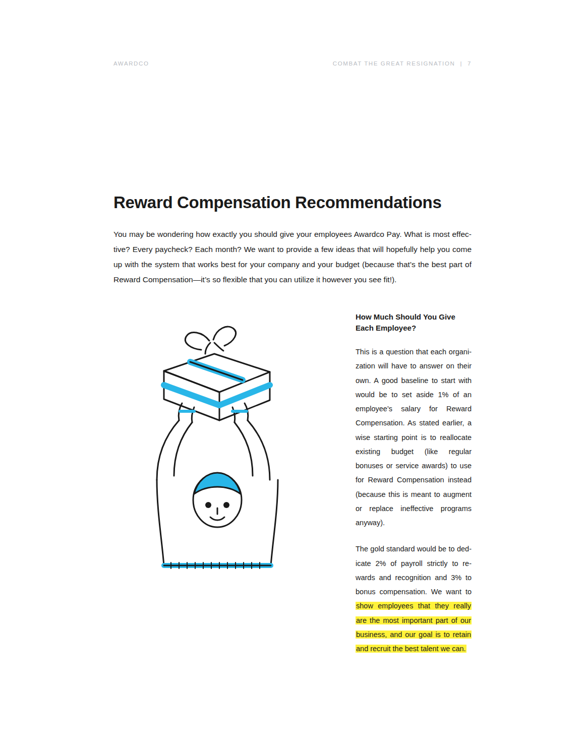AWARDCO
COMBAT THE GREAT RESIGNATION | 7
Reward Compensation Recommendations
You may be wondering how exactly you should give your employees Awardco Pay. What is most effective? Every paycheck? Each month? We want to provide a few ideas that will hopefully help you come up with the system that works best for your company and your budget (because that’s the best part of Reward Compensation—it’s so flexible that you can utilize it however you see fit!).
How Much Should You Give
Each Employee?
This is a question that each organization will have to answer on their own. A good baseline to start with would be to set aside 1% of an employee’s salary for Reward Compensation. As stated earlier, a wise starting point is to reallocate existing budget (like regular bonuses or service awards) to use for Reward Compensation instead (because this is meant to augment or replace ineffective programs anyway).
The gold standard would be to dedicate 2% of payroll strictly to rewards and recognition and 3% to bonus compensation. We want to show employees that they really are the most important part of our business, and our goal is to retain and recruit the best talent we can.